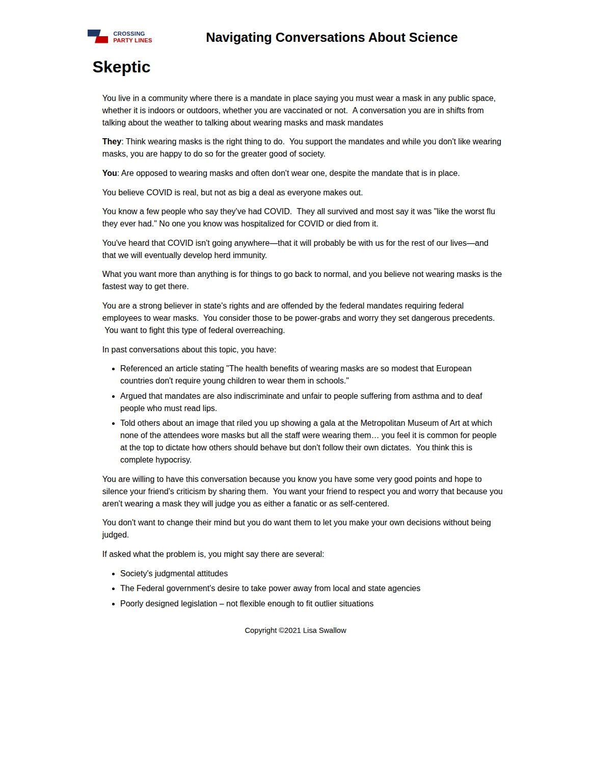CROSSING
PARTY LINES
Navigating Conversations About Science
Skeptic
You live in a community where there is a mandate in place saying you must wear a mask in any public space, whether it is indoors or outdoors, whether you are vaccinated or not. A conversation you are in shifts from talking about the weather to talking about wearing masks and mask mandates
They: Think wearing masks is the right thing to do. You support the mandates and while you don't like wearing masks, you are happy to do so for the greater good of society.
You: Are opposed to wearing masks and often don't wear one, despite the mandate that is in place.
You believe COVID is real, but not as big a deal as everyone makes out.
You know a few people who say they've had COVID. They all survived and most say it was "like the worst flu they ever had." No one you know was hospitalized for COVID or died from it.
You've heard that COVID isn't going anywhere—that it will probably be with us for the rest of our lives—and that we will eventually develop herd immunity.
What you want more than anything is for things to go back to normal, and you believe not wearing masks is the fastest way to get there.
You are a strong believer in state's rights and are offended by the federal mandates requiring federal employees to wear masks. You consider those to be power-grabs and worry they set dangerous precedents. You want to fight this type of federal overreaching.
In past conversations about this topic, you have:
Referenced an article stating "The health benefits of wearing masks are so modest that European countries don't require young children to wear them in schools."
Argued that mandates are also indiscriminate and unfair to people suffering from asthma and to deaf people who must read lips.
Told others about an image that riled you up showing a gala at the Metropolitan Museum of Art at which none of the attendees wore masks but all the staff were wearing them… you feel it is common for people at the top to dictate how others should behave but don't follow their own dictates. You think this is complete hypocrisy.
You are willing to have this conversation because you know you have some very good points and hope to silence your friend's criticism by sharing them. You want your friend to respect you and worry that because you aren't wearing a mask they will judge you as either a fanatic or as self-centered.
You don't want to change their mind but you do want them to let you make your own decisions without being judged.
If asked what the problem is, you might say there are several:
Society's judgmental attitudes
The Federal government's desire to take power away from local and state agencies
Poorly designed legislation – not flexible enough to fit outlier situations
Copyright ©2021 Lisa Swallow